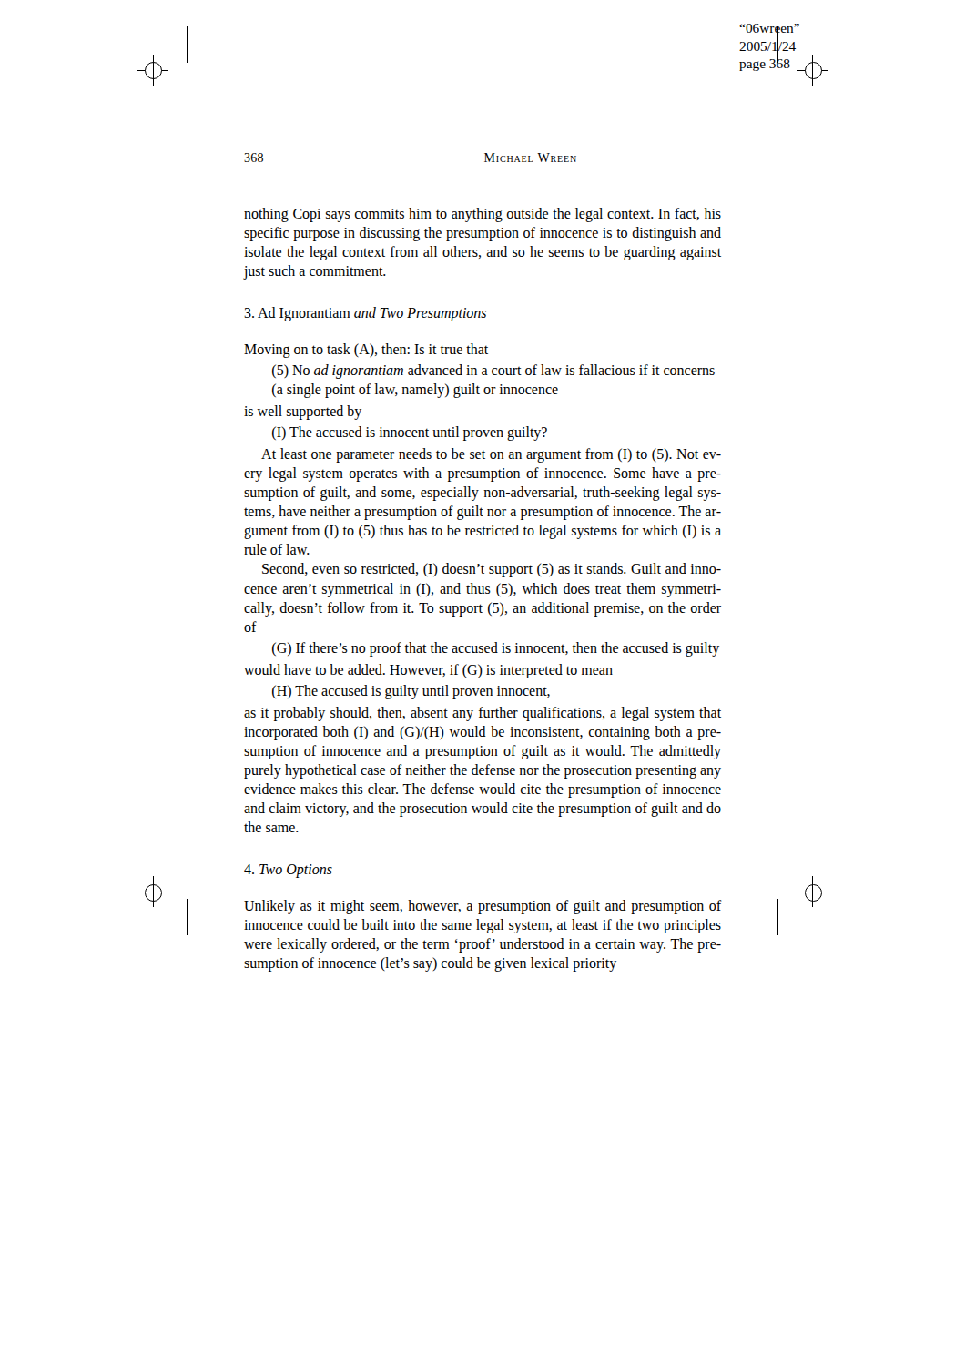“06wreen”
2005/1/24
page 368
368 Michael Wreen
nothing Copi says commits him to anything outside the legal context. In fact, his specific purpose in discussing the presumption of innocence is to distinguish and isolate the legal context from all others, and so he seems to be guarding against just such a commitment.
3. Ad Ignorantiam and Two Presumptions
Moving on to task (A), then: Is it true that
(5) No ad ignorantiam advanced in a court of law is fallacious if it concerns (a single point of law, namely) guilt or innocence
is well supported by
(I) The accused is innocent until proven guilty?
At least one parameter needs to be set on an argument from (I) to (5). Not every legal system operates with a presumption of innocence. Some have a presumption of guilt, and some, especially non-adversarial, truth-seeking legal systems, have neither a presumption of guilt nor a presumption of innocence. The argument from (I) to (5) thus has to be restricted to legal systems for which (I) is a rule of law.
Second, even so restricted, (I) doesn’t support (5) as it stands. Guilt and innocence aren’t symmetrical in (I), and thus (5), which does treat them symmetrically, doesn’t follow from it. To support (5), an additional premise, on the order of
(G) If there’s no proof that the accused is innocent, then the accused is guilty
would have to be added. However, if (G) is interpreted to mean
(H) The accused is guilty until proven innocent,
as it probably should, then, absent any further qualifications, a legal system that incorporated both (I) and (G)/(H) would be inconsistent, containing both a presumption of innocence and a presumption of guilt as it would. The admittedly purely hypothetical case of neither the defense nor the prosecution presenting any evidence makes this clear. The defense would cite the presumption of innocence and claim victory, and the prosecution would cite the presumption of guilt and do the same.
4. Two Options
Unlikely as it might seem, however, a presumption of guilt and presumption of innocence could be built into the same legal system, at least if the two principles were lexically ordered, or the term ‘proof’ understood in a certain way. The presumption of innocence (let’s say) could be given lexical priority